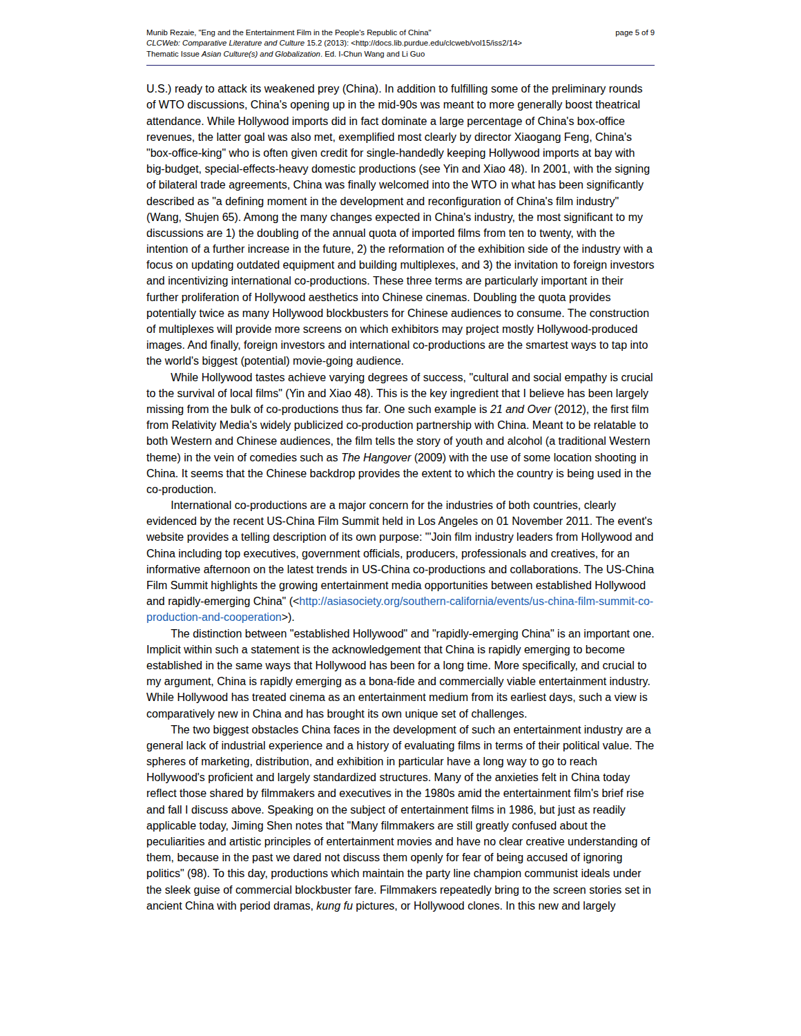Munib Rezaie, "Eng and the Entertainment Film in the People's Republic of China" page 5 of 9
CLCWeb: Comparative Literature and Culture 15.2 (2013): <http://docs.lib.purdue.edu/clcweb/vol15/iss2/14>
Thematic Issue Asian Culture(s) and Globalization. Ed. I-Chun Wang and Li Guo
U.S.) ready to attack its weakened prey (China). In addition to fulfilling some of the preliminary rounds of WTO discussions, China's opening up in the mid-90s was meant to more generally boost theatrical attendance. While Hollywood imports did in fact dominate a large percentage of China's box-office revenues, the latter goal was also met, exemplified most clearly by director Xiaogang Feng, China's "box-office-king" who is often given credit for single-handedly keeping Hollywood imports at bay with big-budget, special-effects-heavy domestic productions (see Yin and Xiao 48). In 2001, with the signing of bilateral trade agreements, China was finally welcomed into the WTO in what has been significantly described as "a defining moment in the development and reconfiguration of China's film industry" (Wang, Shujen 65). Among the many changes expected in China's industry, the most significant to my discussions are 1) the doubling of the annual quota of imported films from ten to twenty, with the intention of a further increase in the future, 2) the reformation of the exhibition side of the industry with a focus on updating outdated equipment and building multiplexes, and 3) the invitation to foreign investors and incentivizing international co-productions. These three terms are particularly important in their further proliferation of Hollywood aesthetics into Chinese cinemas. Doubling the quota provides potentially twice as many Hollywood blockbusters for Chinese audiences to consume. The construction of multiplexes will provide more screens on which exhibitors may project mostly Hollywood-produced images. And finally, foreign investors and international co-productions are the smartest ways to tap into the world's biggest (potential) movie-going audience.
While Hollywood tastes achieve varying degrees of success, "cultural and social empathy is crucial to the survival of local films" (Yin and Xiao 48). This is the key ingredient that I believe has been largely missing from the bulk of co-productions thus far. One such example is 21 and Over (2012), the first film from Relativity Media's widely publicized co-production partnership with China. Meant to be relatable to both Western and Chinese audiences, the film tells the story of youth and alcohol (a traditional Western theme) in the vein of comedies such as The Hangover (2009) with the use of some location shooting in China. It seems that the Chinese backdrop provides the extent to which the country is being used in the co-production.
International co-productions are a major concern for the industries of both countries, clearly evidenced by the recent US-China Film Summit held in Los Angeles on 01 November 2011. The event's website provides a telling description of its own purpose: "'Join film industry leaders from Hollywood and China including top executives, government officials, producers, professionals and creatives, for an informative afternoon on the latest trends in US-China co-productions and collaborations. The US-China Film Summit highlights the growing entertainment media opportunities between established Hollywood and rapidly-emerging China" (<http://asiasociety.org/southern-california/events/us-china-film-summit-co-production-and-cooperation>).
The distinction between "established Hollywood" and "rapidly-emerging China" is an important one. Implicit within such a statement is the acknowledgement that China is rapidly emerging to become established in the same ways that Hollywood has been for a long time. More specifically, and crucial to my argument, China is rapidly emerging as a bona-fide and commercially viable entertainment industry. While Hollywood has treated cinema as an entertainment medium from its earliest days, such a view is comparatively new in China and has brought its own unique set of challenges.
The two biggest obstacles China faces in the development of such an entertainment industry are a general lack of industrial experience and a history of evaluating films in terms of their political value. The spheres of marketing, distribution, and exhibition in particular have a long way to go to reach Hollywood's proficient and largely standardized structures. Many of the anxieties felt in China today reflect those shared by filmmakers and executives in the 1980s amid the entertainment film's brief rise and fall I discuss above. Speaking on the subject of entertainment films in 1986, but just as readily applicable today, Jiming Shen notes that "Many filmmakers are still greatly confused about the peculiarities and artistic principles of entertainment movies and have no clear creative understanding of them, because in the past we dared not discuss them openly for fear of being accused of ignoring politics" (98). To this day, productions which maintain the party line champion communist ideals under the sleek guise of commercial blockbuster fare. Filmmakers repeatedly bring to the screen stories set in ancient China with period dramas, kung fu pictures, or Hollywood clones. In this new and largely